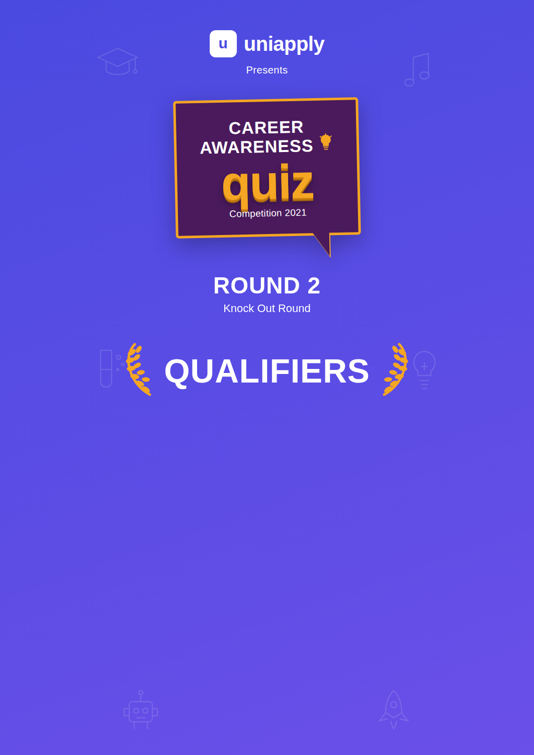u
uniapply
Presents
Career
Awareness
quiz
Competition 2021
ROUND 2
Knock Out Round
QUALIFIERS